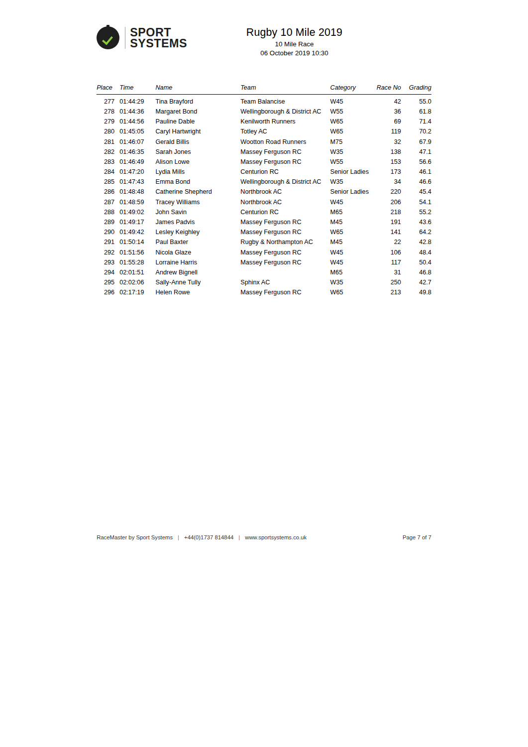SPORT SYSTEMS
Rugby 10 Mile 2019
10 Mile Race
06 October 2019 10:30
| Place | Time | Name | Team | Category | Race No | Grading |
| --- | --- | --- | --- | --- | --- | --- |
| 277 | 01:44:29 | Tina Brayford | Team Balancise | W45 | 42 | 55.0 |
| 278 | 01:44:36 | Margaret Bond | Wellingborough & District AC | W55 | 36 | 61.8 |
| 279 | 01:44:56 | Pauline Dable | Kenilworth Runners | W65 | 69 | 71.4 |
| 280 | 01:45:05 | Caryl Hartwright | Totley AC | W65 | 119 | 70.2 |
| 281 | 01:46:07 | Gerald Billis | Wootton Road Runners | M75 | 32 | 67.9 |
| 282 | 01:46:35 | Sarah Jones | Massey Ferguson RC | W35 | 138 | 47.1 |
| 283 | 01:46:49 | Alison Lowe | Massey Ferguson RC | W55 | 153 | 56.6 |
| 284 | 01:47:20 | Lydia Mills | Centurion RC | Senior Ladies | 173 | 46.1 |
| 285 | 01:47:43 | Emma Bond | Wellingborough & District AC | W35 | 34 | 46.6 |
| 286 | 01:48:48 | Catherine Shepherd | Northbrook AC | Senior Ladies | 220 | 45.4 |
| 287 | 01:48:59 | Tracey Williams | Northbrook AC | W45 | 206 | 54.1 |
| 288 | 01:49:02 | John Savin | Centurion RC | M65 | 218 | 55.2 |
| 289 | 01:49:17 | James Padvis | Massey Ferguson RC | M45 | 191 | 43.6 |
| 290 | 01:49:42 | Lesley Keighley | Massey Ferguson RC | W65 | 141 | 64.2 |
| 291 | 01:50:14 | Paul Baxter | Rugby & Northampton AC | M45 | 22 | 42.8 |
| 292 | 01:51:56 | Nicola Glaze | Massey Ferguson RC | W45 | 106 | 48.4 |
| 293 | 01:55:28 | Lorraine Harris | Massey Ferguson RC | W45 | 117 | 50.4 |
| 294 | 02:01:51 | Andrew Bignell | | M65 | 31 | 46.8 |
| 295 | 02:02:06 | Sally-Anne Tully | Sphinx AC | W35 | 250 | 42.7 |
| 296 | 02:17:19 | Helen Rowe | Massey Ferguson RC | W65 | 213 | 49.8 |
RaceMaster by Sport Systems|+44(0)1737 814844|www.sportsystems.co.uk
Page 7 of 7